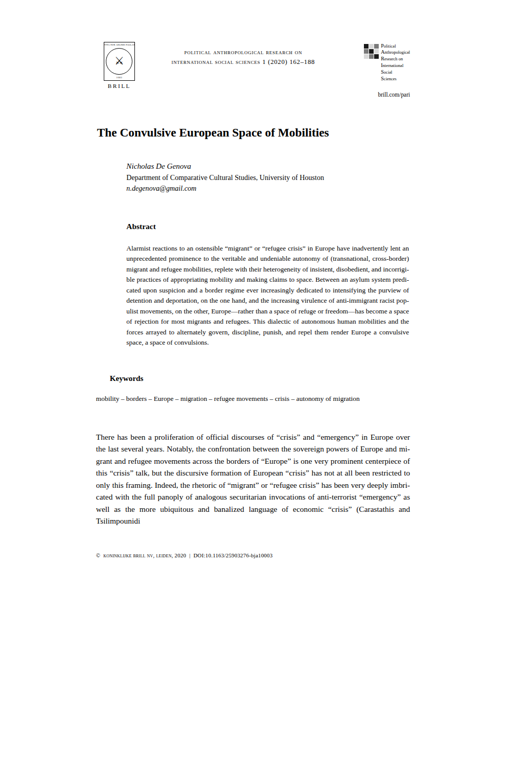VITA SUB AEGIDE PALLAS
⚔
1683
BRILL
political anthropological research on
international social sciences 1 (2020) 162–188
Political
Anthropological
Research on
International
Social
Sciences
brill.com/pari
The Convulsive European Space of Mobilities
Nicholas De Genova
Department of Comparative Cultural Studies, University of Houston
n.degenova@gmail.com
Abstract
Alarmist reactions to an ostensible “migrant” or “refugee crisis” in Europe have inadvertently lent an unprecedented prominence to the veritable and undeniable autonomy of (transnational, cross-border) migrant and refugee mobilities, replete with their heterogeneity of insistent, disobedient, and incorrigible practices of appropriating mobility and making claims to space. Between an asylum system predicated upon suspicion and a border regime ever increasingly dedicated to intensifying the purview of detention and deportation, on the one hand, and the increasing virulence of anti-immigrant racist populist movements, on the other, Europe—rather than a space of refuge or freedom—has become a space of rejection for most migrants and refugees. This dialectic of autonomous human mobilities and the forces arrayed to alternately govern, discipline, punish, and repel them render Europe a convulsive space, a space of convulsions.
Keywords
mobility – borders – Europe – migration – refugee movements – crisis – autonomy of migration
There has been a proliferation of official discourses of “crisis” and “emergency” in Europe over the last several years. Notably, the confrontation between the sovereign powers of Europe and migrant and refugee movements across the borders of “Europe” is one very prominent centerpiece of this “crisis” talk, but the discursive formation of European “crisis” has not at all been restricted to only this framing. Indeed, the rhetoric of “migrant” or “refugee crisis” has been very deeply imbricated with the full panoply of analogous securitarian invocations of anti-terrorist “emergency” as well as the more ubiquitous and banalized language of economic “crisis” (Carastathis and Tsilimpounidi
© koninklijke brill nv, leiden, 2020 | DOI:10.1163/25903276-bja10003